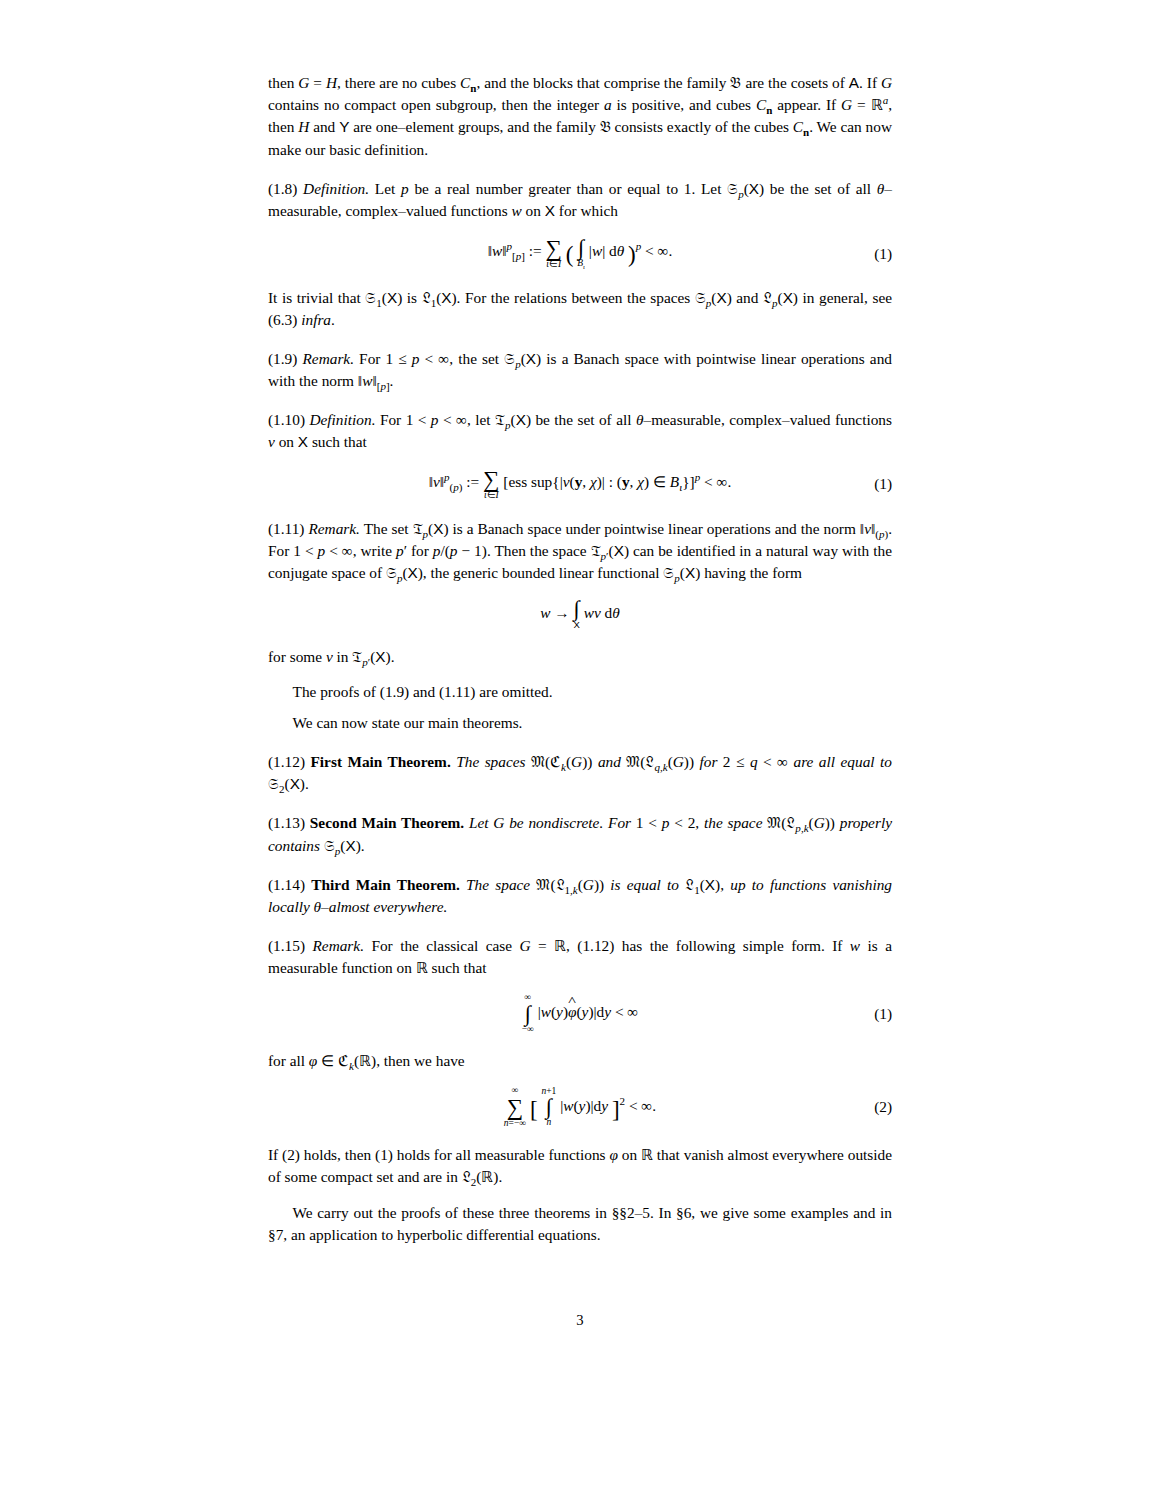then G = H, there are no cubes Cn, and the blocks that comprise the family 𝔅 are the cosets of A. If G contains no compact open subgroup, then the integer a is positive, and cubes Cn appear. If G = ℝa, then H and Y are one–element groups, and the family 𝔅 consists exactly of the cubes Cn. We can now make our basic definition.
(1.8) Definition. Let p be a real number greater than or equal to 1. Let 𝔖p(X) be the set of all θ–measurable, complex–valued functions w on X for which
‖w‖p[p] := ∑ι∈I ( ∫Bι |w| dθ )p < ∞. (1)
It is trivial that 𝔖1(X) is 𝔏1(X). For the relations between the spaces 𝔖p(X) and 𝔏p(X) in general, see (6.3) infra.
(1.9) Remark. For 1 ≤ p < ∞, the set 𝔖p(X) is a Banach space with pointwise linear operations and with the norm ‖w‖[p].
(1.10) Definition. For 1 < p < ∞, let 𝔗p(X) be the set of all θ–measurable, complex–valued functions v on X such that
‖v‖p(p) := ∑ι∈I [ess sup{|v(y, χ)| : (y, χ) ∈ Bι}]p < ∞. (1)
(1.11) Remark. The set 𝔗p(X) is a Banach space under pointwise linear operations and the norm ‖v‖(p). For 1 < p < ∞, write p′ for p/(p − 1). Then the space 𝔗p′(X) can be identified in a natural way with the conjugate space of 𝔖p(X), the generic bounded linear functional 𝔖p(X) having the form
w → ∫X wv dθ
for some v in 𝔗p′(X).
The proofs of (1.9) and (1.11) are omitted.
We can now state our main theorems.
(1.12) First Main Theorem. The spaces 𝔐(ℭk(G)) and 𝔐(𝔏q,k(G)) for 2 ≤ q < ∞ are all equal to 𝔖2(X).
(1.13) Second Main Theorem. Let G be nondiscrete. For 1 < p < 2, the space 𝔐(𝔏p,k(G)) properly contains 𝔖p(X).
(1.14) Third Main Theorem. The space 𝔐(𝔏1,k(G)) is equal to 𝔏1(X), up to functions vanishing locally θ–almost everywhere.
(1.15) Remark. For the classical case G = ℝ, (1.12) has the following simple form. If w is a measurable function on ℝ such that
∞∫−∞ |w(y)φ(y)|dy < ∞ (1)
for all φ ∈ ℭk(ℝ), then we have
∞∑n=−∞ [ n+1∫n |w(y)|dy ]2 < ∞. (2)
If (2) holds, then (1) holds for all measurable functions φ on ℝ that vanish almost everywhere outside of some compact set and are in 𝔏2(ℝ).
We carry out the proofs of these three theorems in §§2–5. In §6, we give some examples and in §7, an application to hyperbolic differential equations.
3